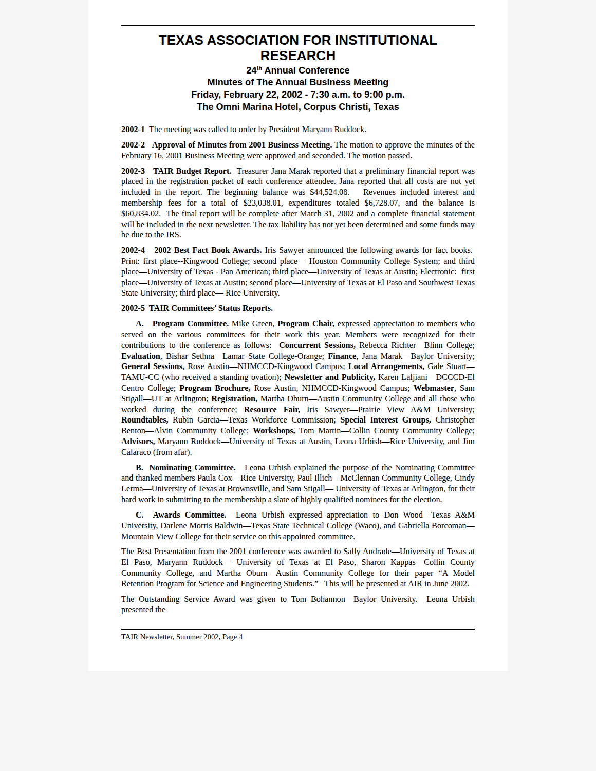TEXAS ASSOCIATION FOR INSTITUTIONAL RESEARCH
24th Annual Conference
Minutes of The Annual Business Meeting
Friday, February 22, 2002 - 7:30 a.m. to 9:00 p.m.
The Omni Marina Hotel, Corpus Christi, Texas
2002-1 The meeting was called to order by President Maryann Ruddock.
2002-2 Approval of Minutes from 2001 Business Meeting. The motion to approve the minutes of the February 16, 2001 Business Meeting were approved and seconded. The motion passed.
2002-3 TAIR Budget Report. Treasurer Jana Marak reported that a preliminary financial report was placed in the registration packet of each conference attendee. Jana reported that all costs are not yet included in the report. The beginning balance was $44,524.08. Revenues included interest and membership fees for a total of $23,038.01, expenditures totaled $6,728.07, and the balance is $60,834.02. The final report will be complete after March 31, 2002 and a complete financial statement will be included in the next newsletter. The tax liability has not yet been determined and some funds may be due to the IRS.
2002-4 2002 Best Fact Book Awards. Iris Sawyer announced the following awards for fact books. Print: first place--Kingwood College; second place— Houston Community College System; and third place—University of Texas - Pan American; third place—University of Texas at Austin; Electronic: first place—University of Texas at Austin; second place—University of Texas at El Paso and Southwest Texas State University; third place— Rice University.
2002-5 TAIR Committees’ Status Reports.
A. Program Committee. Mike Green, Program Chair, expressed appreciation to members who served on the various committees for their work this year. Members were recognized for their contributions to the conference as follows: Concurrent Sessions, Rebecca Richter—Blinn College; Evaluation, Bishar Sethna—Lamar State College-Orange; Finance, Jana Marak—Baylor University; General Sessions, Rose Austin—NHMCCD-Kingwood Campus; Local Arrangements, Gale Stuart—TAMU-CC (who received a standing ovation); Newsletter and Publicity, Karen Laljiani—DCCCD-El Centro College; Program Brochure, Rose Austin, NHMCCD-Kingwood Campus; Webmaster, Sam Stigall—UT at Arlington; Registration, Martha Oburn—Austin Community College and all those who worked during the conference; Resource Fair, Iris Sawyer—Prairie View A&M University; Roundtables, Rubin Garcia—Texas Workforce Commission; Special Interest Groups, Christopher Benton—Alvin Community College; Workshops, Tom Martin—Collin County Community College; Advisors, Maryann Ruddock—University of Texas at Austin, Leona Urbish—Rice University, and Jim Calaraco (from afar).
B. Nominating Committee. Leona Urbish explained the purpose of the Nominating Committee and thanked members Paula Cox—Rice University, Paul Illich—McClennan Community College, Cindy Lerma—University of Texas at Brownsville, and Sam Stigall— University of Texas at Arlington, for their hard work in submitting to the membership a slate of highly qualified nominees for the election.
C. Awards Committee. Leona Urbish expressed appreciation to Don Wood—Texas A&M University, Darlene Morris Baldwin—Texas State Technical College (Waco), and Gabriella Borcoman—Mountain View College for their service on this appointed committee.
The Best Presentation from the 2001 conference was awarded to Sally Andrade—University of Texas at El Paso, Maryann Ruddock— University of Texas at El Paso, Sharon Kappas—Collin County Community College, and Martha Oburn—Austin Community College for their paper “A Model Retention Program for Science and Engineering Students.” This will be presented at AIR in June 2002.
The Outstanding Service Award was given to Tom Bohannon—Baylor University. Leona Urbish presented the
TAIR Newsletter, Summer 2002, Page 4